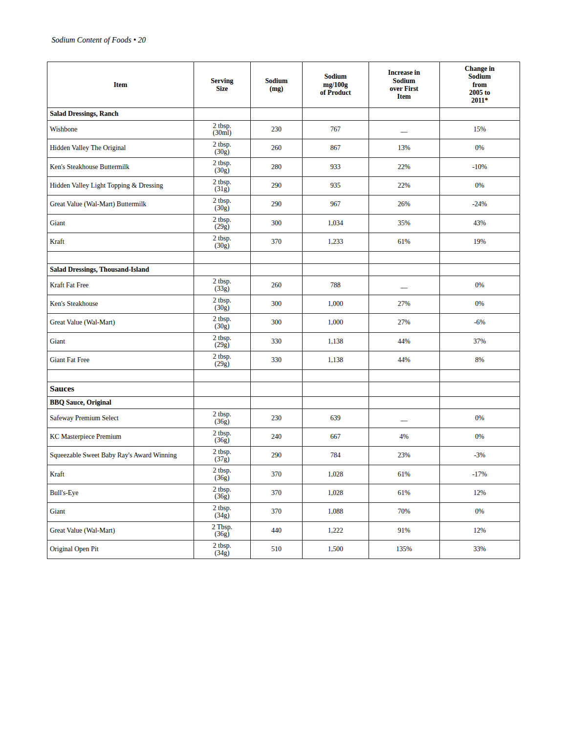Sodium Content of Foods • 20
| Item | Serving Size | Sodium (mg) | Sodium mg/100g of Product | Increase in Sodium over First Item | Change in Sodium from 2005 to 2011* |
| --- | --- | --- | --- | --- | --- |
| Salad Dressings, Ranch | | | | | |
| Wishbone | 2 tbsp. (30ml) | 230 | 767 | __ | 15% |
| Hidden Valley The Original | 2 tbsp. (30g) | 260 | 867 | 13% | 0% |
| Ken's Steakhouse Buttermilk | 2 tbsp. (30g) | 280 | 933 | 22% | -10% |
| Hidden Valley Light Topping & Dressing | 2 tbsp. (31g) | 290 | 935 | 22% | 0% |
| Great Value (Wal-Mart) Buttermilk | 2 tbsp. (30g) | 290 | 967 | 26% | -24% |
| Giant | 2 tbsp. (29g) | 300 | 1,034 | 35% | 43% |
| Kraft | 2 tbsp. (30g) | 370 | 1,233 | 61% | 19% |
| Salad Dressings, Thousand-Island | | | | | |
| Kraft Fat Free | 2 tbsp. (33g) | 260 | 788 | __ | 0% |
| Ken's Steakhouse | 2 tbsp. (30g) | 300 | 1,000 | 27% | 0% |
| Great Value (Wal-Mart) | 2 tbsp. (30g) | 300 | 1,000 | 27% | -6% |
| Giant | 2 tbsp. (29g) | 330 | 1,138 | 44% | 37% |
| Giant Fat Free | 2 tbsp. (29g) | 330 | 1,138 | 44% | 8% |
| Sauces | | | | | |
| BBQ Sauce, Original | | | | | |
| Safeway Premium Select | 2 tbsp. (36g) | 230 | 639 | __ | 0% |
| KC Masterpiece Premium | 2 tbsp. (36g) | 240 | 667 | 4% | 0% |
| Squeezable Sweet Baby Ray's Award Winning | 2 tbsp. (37g) | 290 | 784 | 23% | -3% |
| Kraft | 2 tbsp. (36g) | 370 | 1,028 | 61% | -17% |
| Bull's-Eye | 2 tbsp. (36g) | 370 | 1,028 | 61% | 12% |
| Giant | 2 tbsp. (34g) | 370 | 1,088 | 70% | 0% |
| Great Value (Wal-Mart) | 2 Tbsp. (36g) | 440 | 1,222 | 91% | 12% |
| Original Open Pit | 2 tbsp. (34g) | 510 | 1,500 | 135% | 33% |